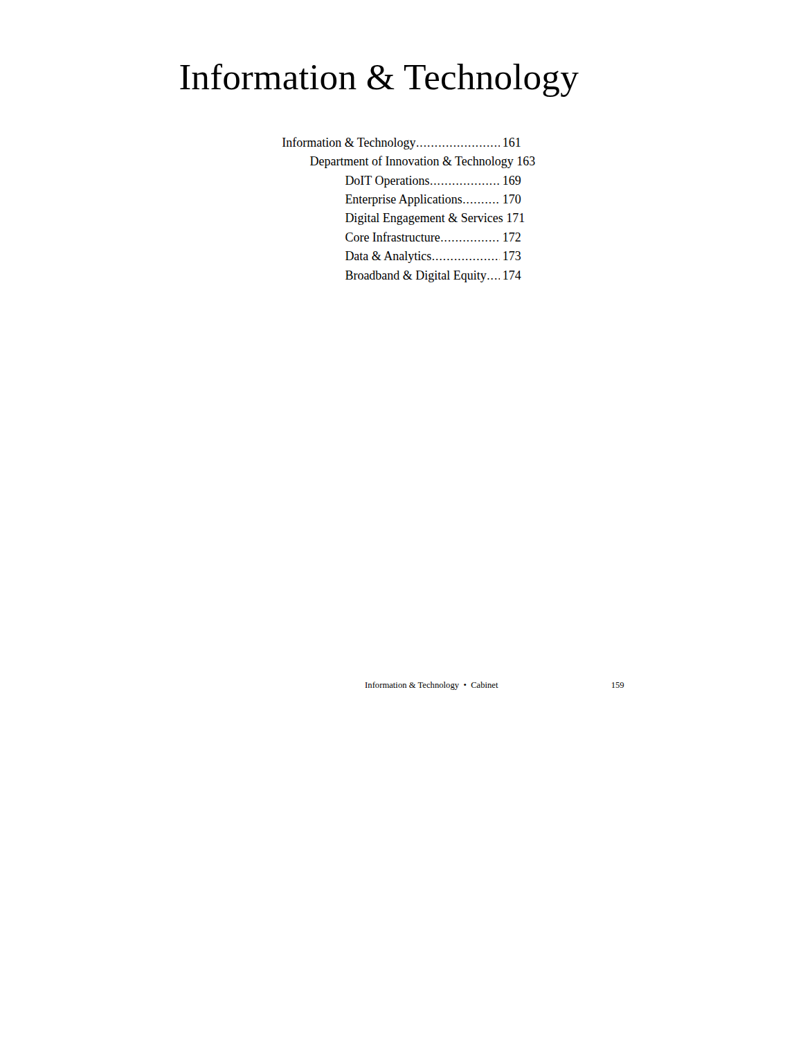Information & Technology
Information & Technology ................................................ 161
Department of Innovation & Technology .............. 163
DoIT Operations ............................................ 169
Enterprise Applications .................................. 170
Digital Engagement & Services ...................... 171
Core Infrastructure ........................................ 172
Data & Analytics .............................................. 173
Broadband & Digital Equity ........................... 174
Information & Technology • Cabinet
159